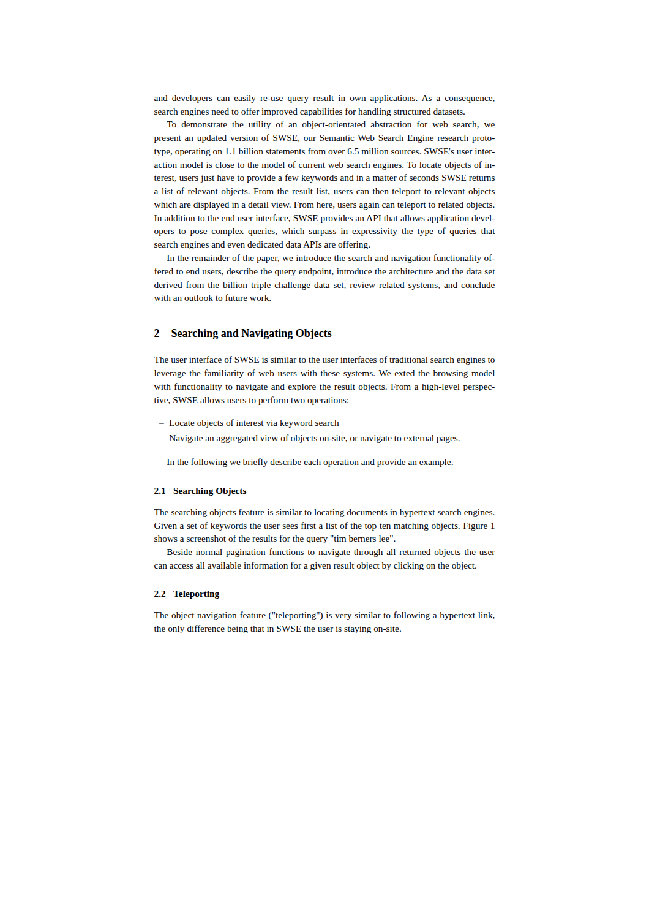and developers can easily re-use query result in own applications. As a consequence, search engines need to offer improved capabilities for handling structured datasets.
To demonstrate the utility of an object-orientated abstraction for web search, we present an updated version of SWSE, our Semantic Web Search Engine research prototype, operating on 1.1 billion statements from over 6.5 million sources. SWSE's user interaction model is close to the model of current web search engines. To locate objects of interest, users just have to provide a few keywords and in a matter of seconds SWSE returns a list of relevant objects. From the result list, users can then teleport to relevant objects which are displayed in a detail view. From here, users again can teleport to related objects. In addition to the end user interface, SWSE provides an API that allows application developers to pose complex queries, which surpass in expressivity the type of queries that search engines and even dedicated data APIs are offering.
In the remainder of the paper, we introduce the search and navigation functionality offered to end users, describe the query endpoint, introduce the architecture and the data set derived from the billion triple challenge data set, review related systems, and conclude with an outlook to future work.
2 Searching and Navigating Objects
The user interface of SWSE is similar to the user interfaces of traditional search engines to leverage the familiarity of web users with these systems. We exted the browsing model with functionality to navigate and explore the result objects. From a high-level perspective, SWSE allows users to perform two operations:
Locate objects of interest via keyword search
Navigate an aggregated view of objects on-site, or navigate to external pages.
In the following we briefly describe each operation and provide an example.
2.1 Searching Objects
The searching objects feature is similar to locating documents in hypertext search engines. Given a set of keywords the user sees first a list of the top ten matching objects. Figure 1 shows a screenshot of the results for the query "tim berners lee".
Beside normal pagination functions to navigate through all returned objects the user can access all available information for a given result object by clicking on the object.
2.2 Teleporting
The object navigation feature ("teleporting") is very similar to following a hypertext link, the only difference being that in SWSE the user is staying on-site.